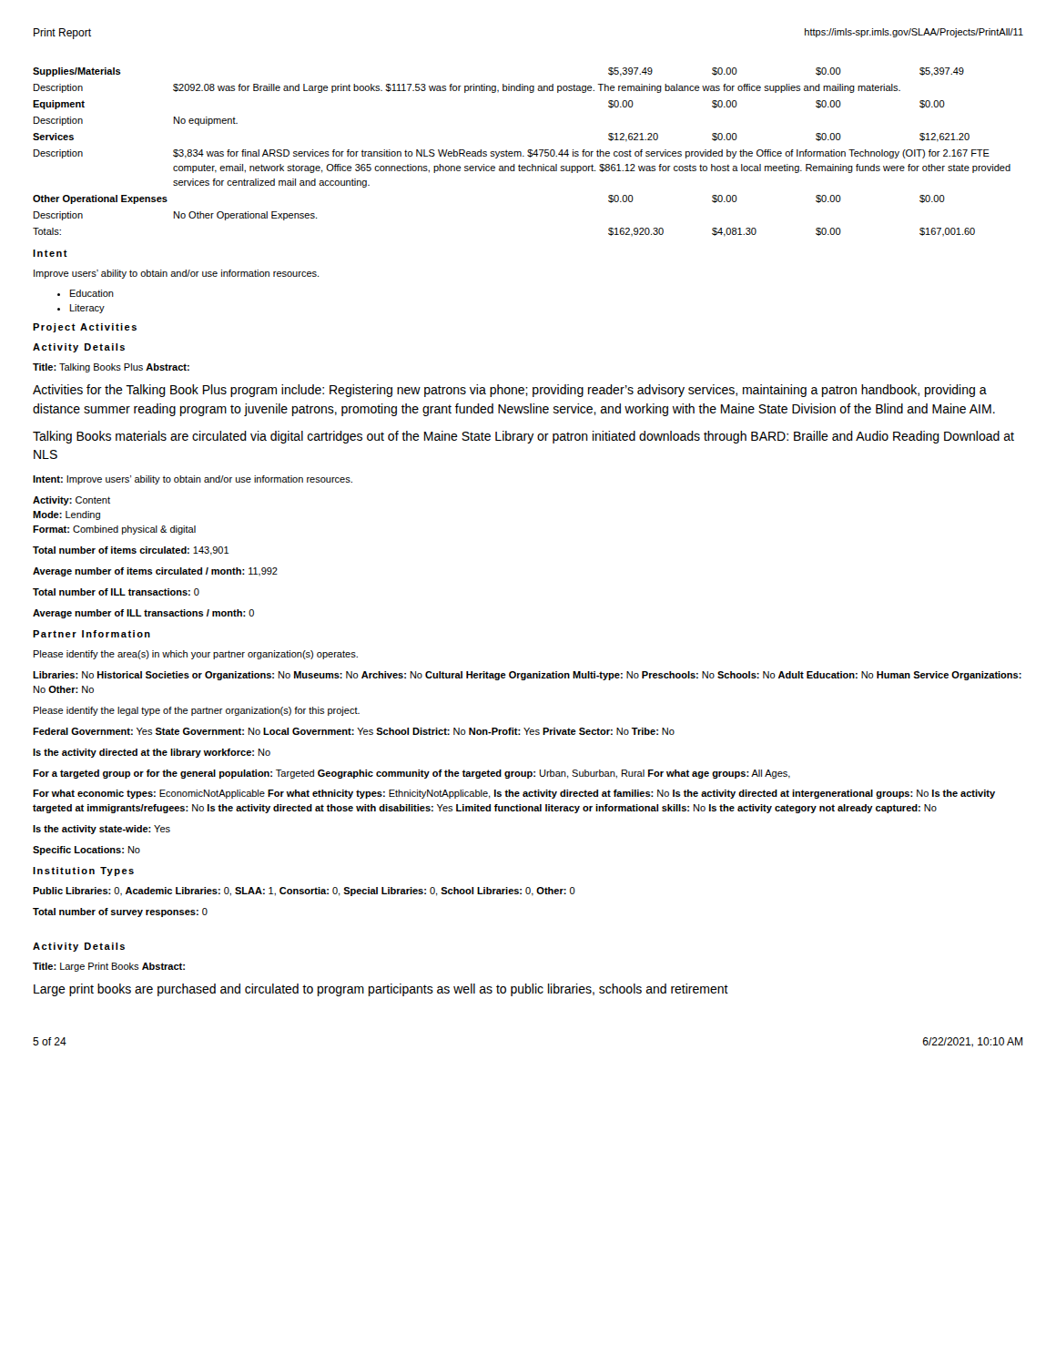Print Report
https://imls-spr.imls.gov/SLAA/Projects/PrintAll/11
| Supplies/Materials | | $5,397.49 | $0.00 | $0.00 | $5,397.49 |
| Description | $2092.08 was for Braille and Large print books. $1117.53 was for printing, binding and postage. The remaining balance was for office supplies and mailing materials. |
| Equipment | | $0.00 | $0.00 | $0.00 | $0.00 |
| Description | No equipment. |
| Services | | $12,621.20 | $0.00 | $0.00 | $12,621.20 |
| Description | $3,834 was for final ARSD services for for transition to NLS WebReads system. $4750.44 is for the cost of services provided by the Office of Information Technology (OIT) for 2.167 FTE computer, email, network storage, Office 365 connections, phone service and technical support. $861.12 was for costs to host a local meeting. Remaining funds were for other state provided services for centralized mail and accounting. |
| Other Operational Expenses | | $0.00 | $0.00 | $0.00 | $0.00 |
| Description | No Other Operational Expenses. |
| Totals: | | $162,920.30 | $4,081.30 | $0.00 | $167,001.60 |
Intent
Improve users’ ability to obtain and/or use information resources.
Education
Literacy
Project Activities
Activity Details
Title: Talking Books Plus Abstract:
Activities for the Talking Book Plus program include: Registering new patrons via phone; providing reader’s advisory services, maintaining a patron handbook, providing a distance summer reading program to juvenile patrons, promoting the grant funded Newsline service, and working with the Maine State Division of the Blind and Maine AIM.
Talking Books materials are circulated via digital cartridges out of the Maine State Library or patron initiated downloads through BARD: Braille and Audio Reading Download at NLS
Intent: Improve users’ ability to obtain and/or use information resources.
Activity: Content
Mode: Lending
Format: Combined physical & digital
Total number of items circulated: 143,901
Average number of items circulated / month: 11,992
Total number of ILL transactions: 0
Average number of ILL transactions / month: 0
Partner Information
Please identify the area(s) in which your partner organization(s) operates.
Libraries: No Historical Societies or Organizations: No Museums: No Archives: No Cultural Heritage Organization Multi-type: No Preschools: No Schools: No Adult Education: No Human Service Organizations: No Other: No
Please identify the legal type of the partner organization(s) for this project.
Federal Government: Yes State Government: No Local Government: Yes School District: No Non-Profit: Yes Private Sector: No Tribe: No
Is the activity directed at the library workforce: No
For a targeted group or for the general population: Targeted Geographic community of the targeted group: Urban, Suburban, Rural For what age groups: All Ages,
For what economic types: EconomicNotApplicable For what ethnicity types: EthnicityNotApplicable, Is the activity directed at families: No Is the activity directed at intergenerational groups: No Is the activity targeted at immigrants/refugees: No Is the activity directed at those with disabilities: Yes Limited functional literacy or informational skills: No Is the activity category not already captured: No
Is the activity state-wide: Yes
Specific Locations: No
Institution Types
Public Libraries: 0, Academic Libraries: 0, SLAA: 1, Consortia: 0, Special Libraries: 0, School Libraries: 0, Other: 0
Total number of survey responses: 0
Activity Details
Title: Large Print Books Abstract:
Large print books are purchased and circulated to program participants as well as to public libraries, schools and retirement
5 of 24
6/22/2021, 10:10 AM